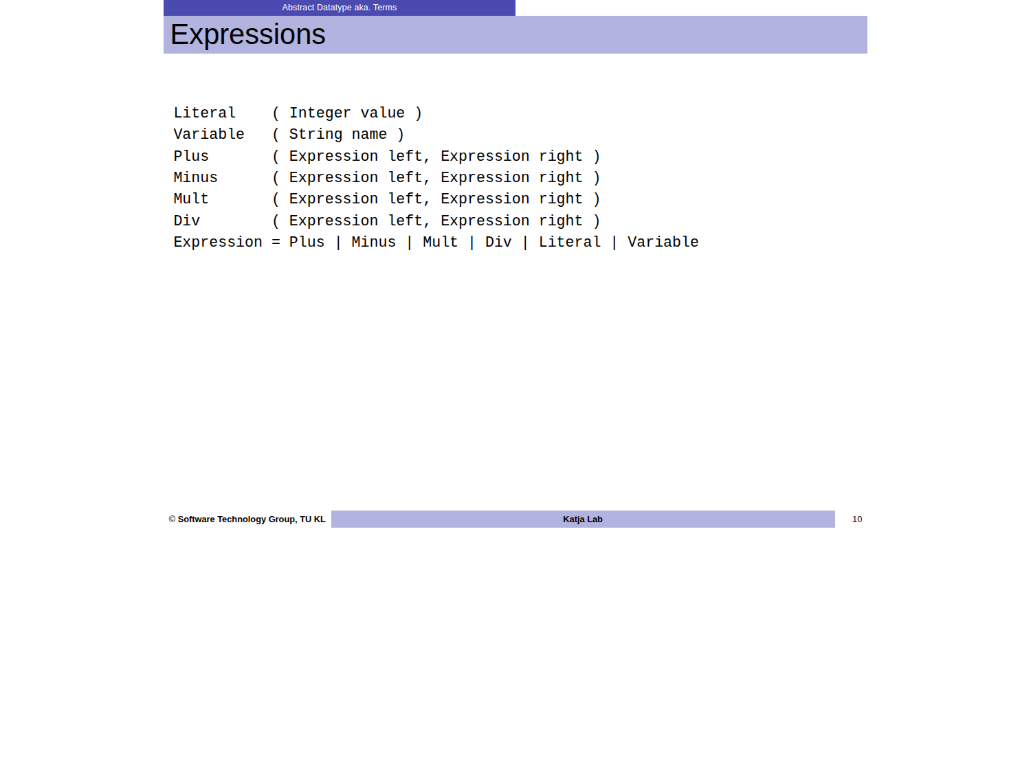Abstract Datatype aka. Terms
Expressions
Literal    ( Integer value )
Variable   ( String name )
Plus       ( Expression left, Expression right )
Minus      ( Expression left, Expression right )
Mult       ( Expression left, Expression right )
Div        ( Expression left, Expression right )
Expression = Plus | Minus | Mult | Div | Literal | Variable
© Software Technology Group, TU KL
Katja Lab
10